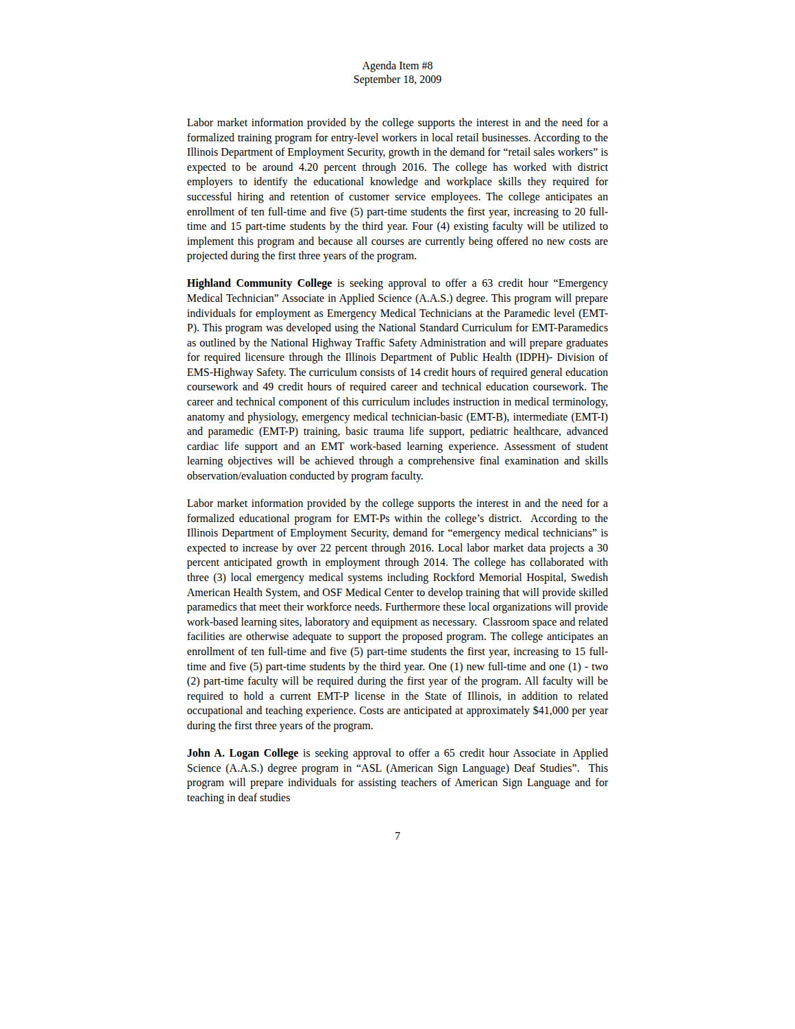Agenda Item #8
September 18, 2009
Labor market information provided by the college supports the interest in and the need for a formalized training program for entry-level workers in local retail businesses. According to the Illinois Department of Employment Security, growth in the demand for “retail sales workers” is expected to be around 4.20 percent through 2016. The college has worked with district employers to identify the educational knowledge and workplace skills they required for successful hiring and retention of customer service employees. The college anticipates an enrollment of ten full-time and five (5) part-time students the first year, increasing to 20 full-time and 15 part-time students by the third year. Four (4) existing faculty will be utilized to implement this program and because all courses are currently being offered no new costs are projected during the first three years of the program.
Highland Community College is seeking approval to offer a 63 credit hour “Emergency Medical Technician” Associate in Applied Science (A.A.S.) degree. This program will prepare individuals for employment as Emergency Medical Technicians at the Paramedic level (EMT-P). This program was developed using the National Standard Curriculum for EMT-Paramedics as outlined by the National Highway Traffic Safety Administration and will prepare graduates for required licensure through the Illinois Department of Public Health (IDPH)- Division of EMS-Highway Safety. The curriculum consists of 14 credit hours of required general education coursework and 49 credit hours of required career and technical education coursework. The career and technical component of this curriculum includes instruction in medical terminology, anatomy and physiology, emergency medical technician-basic (EMT-B), intermediate (EMT-I) and paramedic (EMT-P) training, basic trauma life support, pediatric healthcare, advanced cardiac life support and an EMT work-based learning experience. Assessment of student learning objectives will be achieved through a comprehensive final examination and skills observation/evaluation conducted by program faculty.
Labor market information provided by the college supports the interest in and the need for a formalized educational program for EMT-Ps within the college’s district. According to the Illinois Department of Employment Security, demand for “emergency medical technicians” is expected to increase by over 22 percent through 2016. Local labor market data projects a 30 percent anticipated growth in employment through 2014. The college has collaborated with three (3) local emergency medical systems including Rockford Memorial Hospital, Swedish American Health System, and OSF Medical Center to develop training that will provide skilled paramedics that meet their workforce needs. Furthermore these local organizations will provide work-based learning sites, laboratory and equipment as necessary. Classroom space and related facilities are otherwise adequate to support the proposed program. The college anticipates an enrollment of ten full-time and five (5) part-time students the first year, increasing to 15 full-time and five (5) part-time students by the third year. One (1) new full-time and one (1) - two (2) part-time faculty will be required during the first year of the program. All faculty will be required to hold a current EMT-P license in the State of Illinois, in addition to related occupational and teaching experience. Costs are anticipated at approximately $41,000 per year during the first three years of the program.
John A. Logan College is seeking approval to offer a 65 credit hour Associate in Applied Science (A.A.S.) degree program in “ASL (American Sign Language) Deaf Studies”. This program will prepare individuals for assisting teachers of American Sign Language and for teaching in deaf studies
7